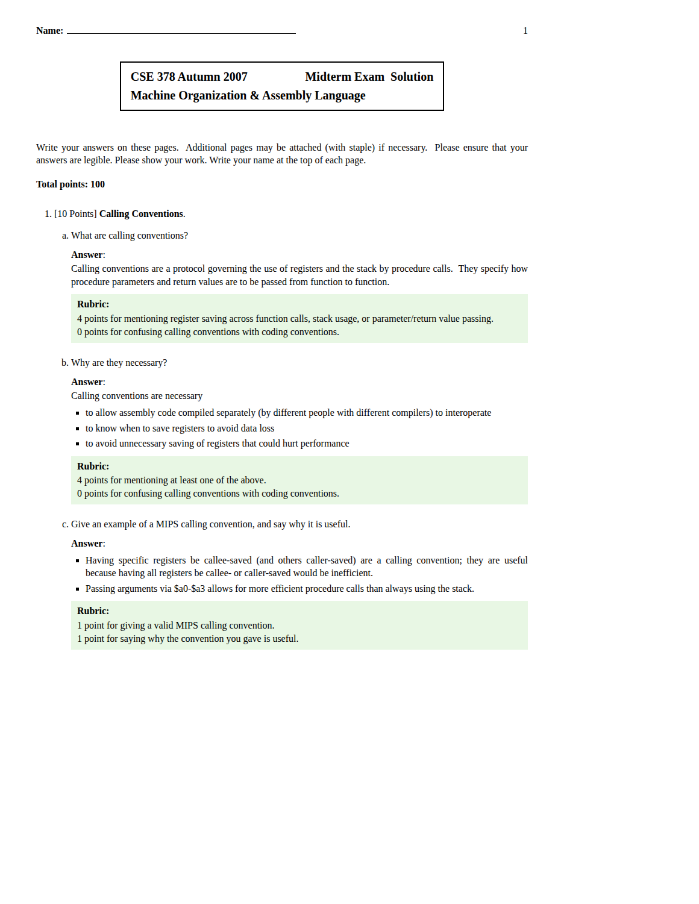Name:
1
CSE 378 Autumn 2007 Midterm Exam Solution
Machine Organization & Assembly Language
Write your answers on these pages. Additional pages may be attached (with staple) if necessary. Please ensure that your answers are legible. Please show your work. Write your name at the top of each page.
Total points: 100
[10 Points] Calling Conventions.
What are calling conventions?
Answer:
Calling conventions are a protocol governing the use of registers and the stack by procedure calls. They specify how procedure parameters and return values are to be passed from function to function.
Rubric:
4 points for mentioning register saving across function calls, stack usage, or parameter/return value passing.
0 points for confusing calling conventions with coding conventions.
Why are they necessary?
Answer:
Calling conventions are necessary
to allow assembly code compiled separately (by different people with different compilers) to interoperate
to know when to save registers to avoid data loss
to avoid unnecessary saving of registers that could hurt performance
Rubric:
4 points for mentioning at least one of the above.
0 points for confusing calling conventions with coding conventions.
Give an example of a MIPS calling convention, and say why it is useful.
Answer:
Having specific registers be callee-saved (and others caller-saved) are a calling convention; they are useful because having all registers be callee- or caller-saved would be inefficient.
Passing arguments via $a0-$a3 allows for more efficient procedure calls than always using the stack.
Rubric:
1 point for giving a valid MIPS calling convention.
1 point for saying why the convention you gave is useful.